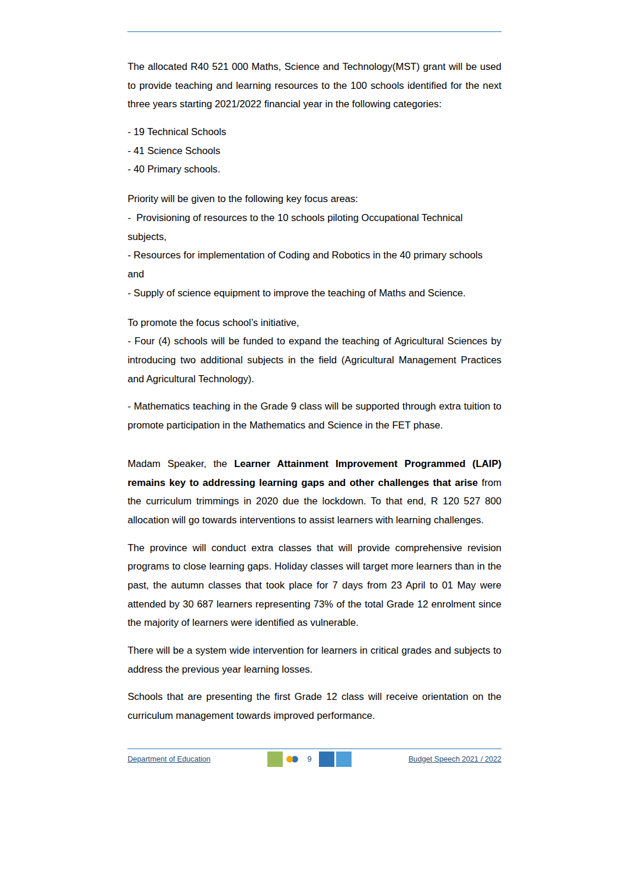The allocated R40 521 000 Maths, Science and Technology(MST) grant will be used to provide teaching and learning resources to the 100 schools identified for the next three years starting 2021/2022 financial year in the following categories:
- 19 Technical Schools
- 41 Science Schools
- 40 Primary schools.
Priority will be given to the following key focus areas:
- Provisioning of resources to the 10 schools piloting Occupational Technical subjects,
- Resources for implementation of Coding and Robotics in the 40 primary schools and
- Supply of science equipment to improve the teaching of Maths and Science.
To promote the focus school’s initiative,
- Four (4) schools will be funded to expand the teaching of Agricultural Sciences by introducing two additional subjects in the field (Agricultural Management Practices and Agricultural Technology).
- Mathematics teaching in the Grade 9 class will be supported through extra tuition to promote participation in the Mathematics and Science in the FET phase.
Madam Speaker, the Learner Attainment Improvement Programmed (LAIP) remains key to addressing learning gaps and other challenges that arise from the curriculum trimmings in 2020 due the lockdown. To that end, R 120 527 800 allocation will go towards interventions to assist learners with learning challenges.
The province will conduct extra classes that will provide comprehensive revision programs to close learning gaps. Holiday classes will target more learners than in the past, the autumn classes that took place for 7 days from 23 April to 01 May were attended by 30 687 learners representing 73% of the total Grade 12 enrolment since the majority of learners were identified as vulnerable.
There will be a system wide intervention for learners in critical grades and subjects to address the previous year learning losses.
Schools that are presenting the first Grade 12 class will receive orientation on the curriculum management towards improved performance.
Department of Education
9
Budget Speech 2021 / 2022